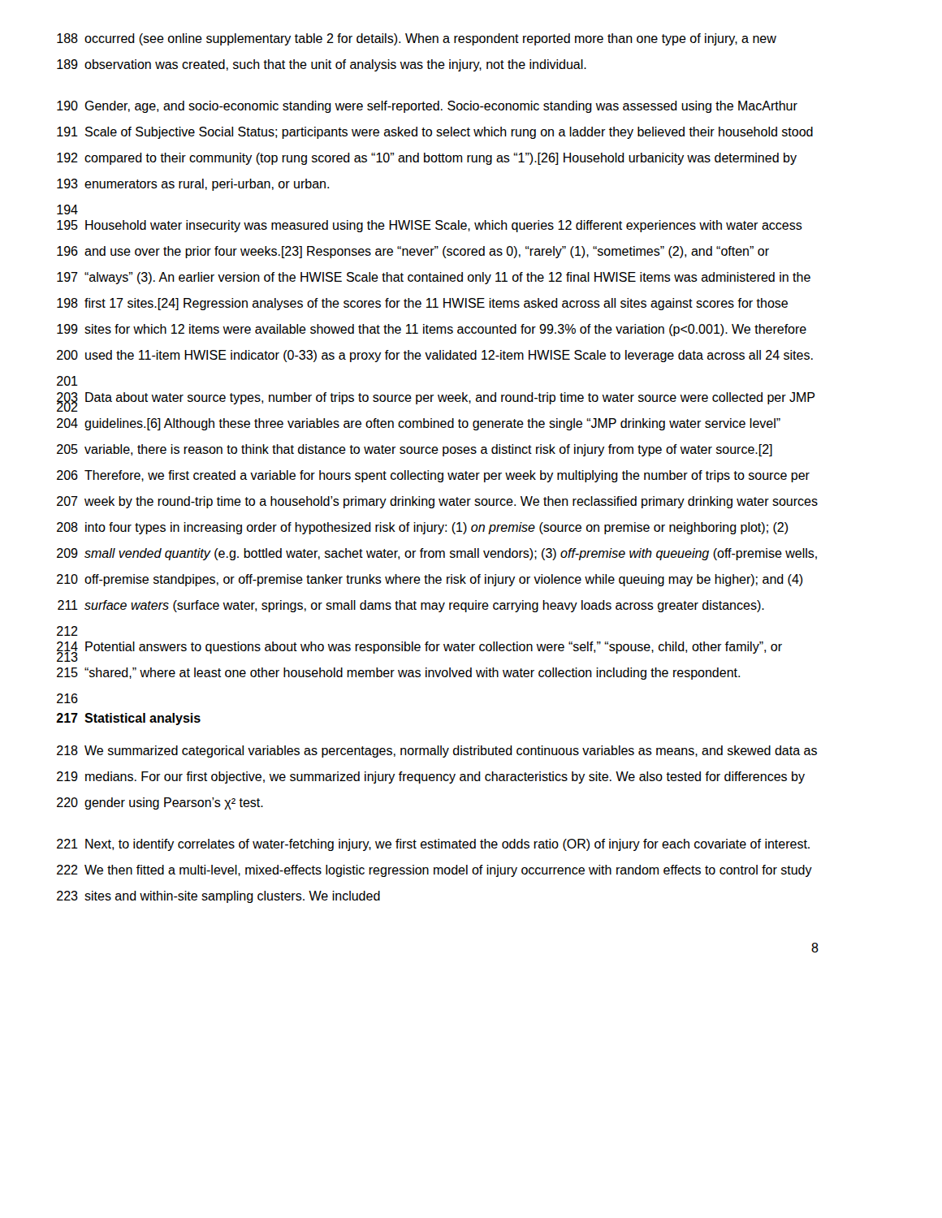188
189occurred (see online supplementary table 2 for details). When a respondent reported more than one type of injury, a new observation was created, such that the unit of analysis was the injury, not the individual.
190
191
192
193
194 Gender, age, and socio-economic standing were self-reported. Socio-economic standing was assessed using the MacArthur Scale of Subjective Social Status; participants were asked to select which rung on a ladder they believed their household stood compared to their community (top rung scored as “10” and bottom rung as “1”).[26] Household urbanicity was determined by enumerators as rural, peri-urban, or urban.
195
196
197
198
199
200
201
202 Household water insecurity was measured using the HWISE Scale, which queries 12 different experiences with water access and use over the prior four weeks.[23] Responses are “never” (scored as 0), “rarely” (1), “sometimes” (2), and “often” or “always” (3). An earlier version of the HWISE Scale that contained only 11 of the 12 final HWISE items was administered in the first 17 sites.[24] Regression analyses of the scores for the 11 HWISE items asked across all sites against scores for those sites for which 12 items were available showed that the 11 items accounted for 99.3% of the variation (p<0.001). We therefore used the 11-item HWISE indicator (0-33) as a proxy for the validated 12-item HWISE Scale to leverage data across all 24 sites.
203
204
205
206
207
208
209
210
211
212
213 Data about water source types, number of trips to source per week, and round-trip time to water source were collected per JMP guidelines.[6] Although these three variables are often combined to generate the single “JMP drinking water service level” variable, there is reason to think that distance to water source poses a distinct risk of injury from type of water source.[2] Therefore, we first created a variable for hours spent collecting water per week by multiplying the number of trips to source per week by the round-trip time to a household’s primary drinking water source. We then reclassified primary drinking water sources into four types in increasing order of hypothesized risk of injury: (1) on premise (source on premise or neighboring plot); (2) small vended quantity (e.g. bottled water, sachet water, or from small vendors); (3) off-premise with queueing (off-premise wells, off-premise standpipes, or off-premise tanker trunks where the risk of injury or violence while queuing may be higher); and (4) surface waters (surface water, springs, or small dams that may require carrying heavy loads across greater distances).
214
215
216 Potential answers to questions about who was responsible for water collection were “self,” “spouse, child, other family”, or “shared,” where at least one other household member was involved with water collection including the respondent.
217 Statistical analysis
218
219
220 We summarized categorical variables as percentages, normally distributed continuous variables as means, and skewed data as medians. For our first objective, we summarized injury frequency and characteristics by site. We also tested for differences by gender using Pearson’s χ² test.
221
222
223 Next, to identify correlates of water-fetching injury, we first estimated the odds ratio (OR) of injury for each covariate of interest. We then fitted a multi-level, mixed-effects logistic regression model of injury occurrence with random effects to control for study sites and within-site sampling clusters. We included
8